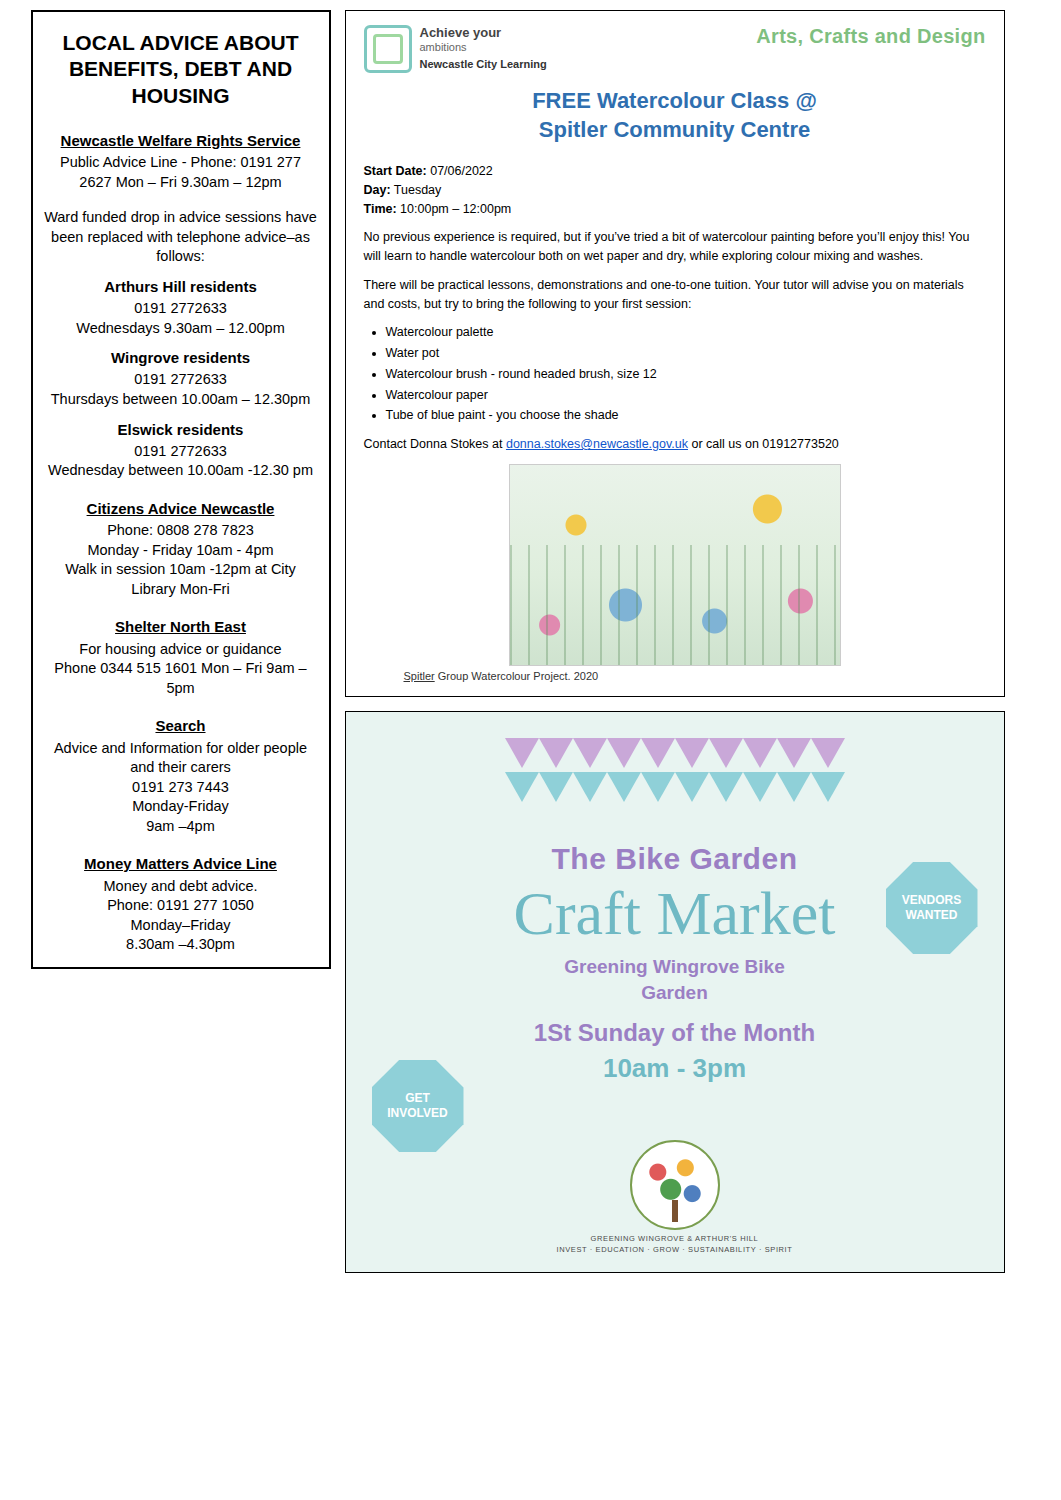LOCAL ADVICE ABOUT BENEFITS, DEBT AND HOUSING
Newcastle Welfare Rights Service
Public Advice Line - Phone: 0191 277 2627 Mon – Fri 9.30am – 12pm
Ward funded drop in advice sessions have been replaced with telephone advice–as follows:
Arthurs Hill residents
0191 2772633
Wednesdays 9.30am – 12.00pm
Wingrove residents
0191 2772633
Thursdays between 10.00am – 12.30pm
Elswick residents
0191 2772633
Wednesday between 10.00am -12.30 pm
Citizens Advice Newcastle
Phone: 0808 278 7823
Monday - Friday 10am - 4pm
Walk in session 10am -12pm at City Library Mon-Fri
Shelter North East
For housing advice or guidance
Phone 0344 515 1601 Mon – Fri 9am – 5pm
Search
Advice and Information for older people and their carers
0191 273 7443
Monday-Friday
9am –4pm
Money Matters Advice Line
Money and debt advice.
Phone: 0191 277 1050
Monday–Friday
8.30am –4.30pm
Achieve your
ambitions
Newcastle City Learning
Arts, Crafts and Design
FREE Watercolour Class @
Spitler Community Centre
Start Date: 07/06/2022
Day: Tuesday
Time: 10:00pm – 12:00pm
No previous experience is required, but if you’ve tried a bit of watercolour painting before you’ll enjoy this! You will learn to handle watercolour both on wet paper and dry, while exploring colour mixing and washes.
There will be practical lessons, demonstrations and one-to-one tuition. Your tutor will advise you on materials and costs, but try to bring the following to your first session:
Watercolour palette
Water pot
Watercolour brush - round headed brush, size 12
Watercolour paper
Tube of blue paint - you choose the shade
Contact Donna Stokes at donna.stokes@newcastle.gov.uk or call us on 01912773520
Spitler Group Watercolour Project. 2020
VENDORS
WANTED
The Bike Garden
Craft Market
Greening Wingrove Bike
Garden
1St Sunday of the Month
10am - 3pm
GET
INVOLVED
GREENING WINGROVE & ARTHUR'S HILL
INVEST · EDUCATION · GROW · SUSTAINABILITY · SPIRIT